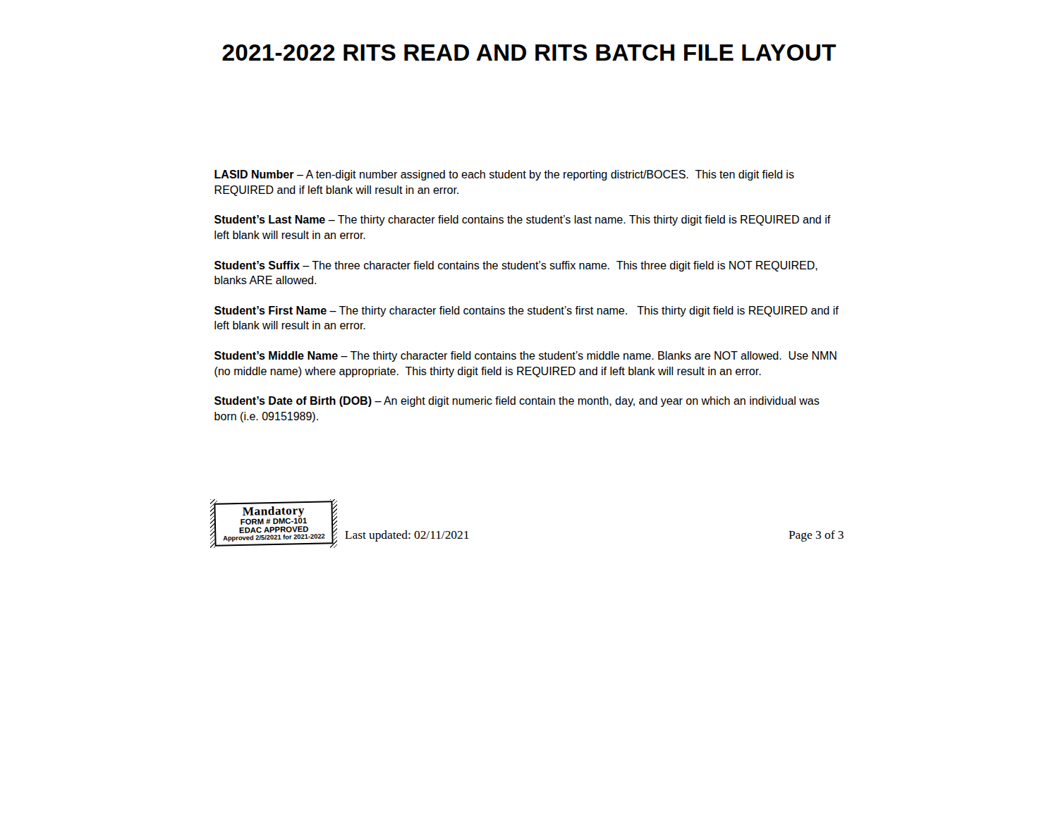2021-2022 RITS READ AND RITS BATCH FILE LAYOUT
LASID Number – A ten-digit number assigned to each student by the reporting district/BOCES. This ten digit field is REQUIRED and if left blank will result in an error.
Student’s Last Name – The thirty character field contains the student’s last name. This thirty digit field is REQUIRED and if left blank will result in an error.
Student’s Suffix – The three character field contains the student’s suffix name. This three digit field is NOT REQUIRED, blanks ARE allowed.
Student’s First Name – The thirty character field contains the student’s first name. This thirty digit field is REQUIRED and if left blank will result in an error.
Student’s Middle Name – The thirty character field contains the student’s middle name. Blanks are NOT allowed. Use NMN (no middle name) where appropriate. This thirty digit field is REQUIRED and if left blank will result in an error.
Student’s Date of Birth (DOB) – An eight digit numeric field contain the month, day, and year on which an individual was born (i.e. 09151989).
Mandatory
FORM # DMC-101
EDAC APPROVED
Approved 2/5/2021 for 2021-2022
Last updated: 02/11/2021
Page 3 of 3